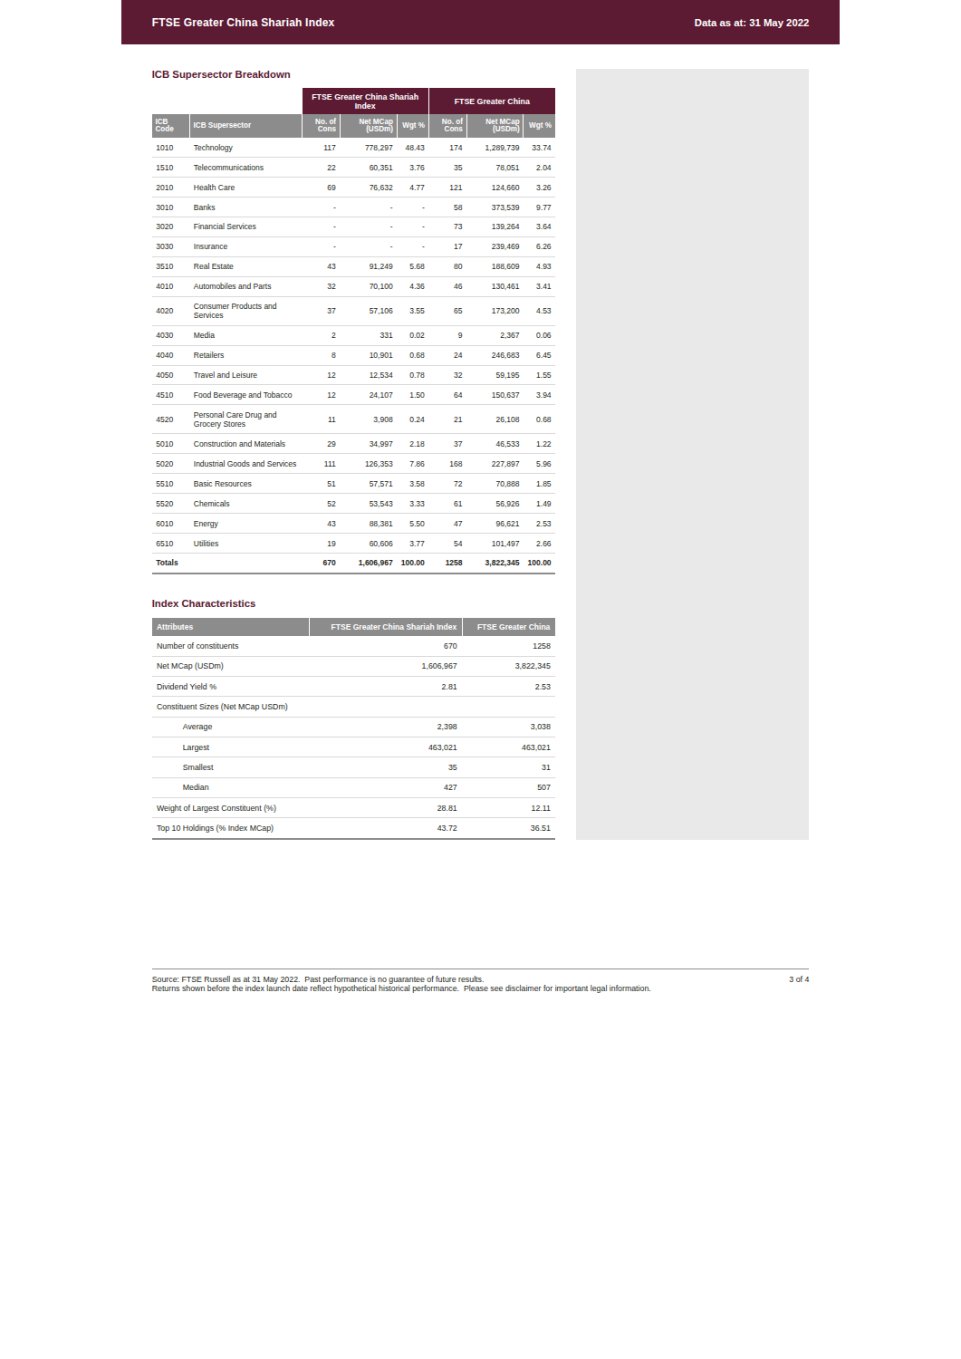FTSE Greater China Shariah Index
Data as at: 31 May 2022
ICB Supersector Breakdown
| | FTSE Greater China Shariah Index | FTSE Greater China |
| --- | --- | --- |
| ICB Code | ICB Supersector | No. of Cons | Net MCap (USDm) | Wgt % | No. of Cons | Net MCap (USDm) | Wgt % |
| 1010 | Technology | 117 | 778,297 | 48.43 | 174 | 1,289,739 | 33.74 |
| 1510 | Telecommunications | 22 | 60,351 | 3.76 | 35 | 78,051 | 2.04 |
| 2010 | Health Care | 69 | 76,632 | 4.77 | 121 | 124,660 | 3.26 |
| 3010 | Banks | - | - | - | 58 | 373,539 | 9.77 |
| 3020 | Financial Services | - | - | - | 73 | 139,264 | 3.64 |
| 3030 | Insurance | - | - | - | 17 | 239,469 | 6.26 |
| 3510 | Real Estate | 43 | 91,249 | 5.68 | 80 | 188,609 | 4.93 |
| 4010 | Automobiles and Parts | 32 | 70,100 | 4.36 | 46 | 130,461 | 3.41 |
| 4020 | Consumer Products and Services | 37 | 57,106 | 3.55 | 65 | 173,200 | 4.53 |
| 4030 | Media | 2 | 331 | 0.02 | 9 | 2,367 | 0.06 |
| 4040 | Retailers | 8 | 10,901 | 0.68 | 24 | 246,683 | 6.45 |
| 4050 | Travel and Leisure | 12 | 12,534 | 0.78 | 32 | 59,195 | 1.55 |
| 4510 | Food Beverage and Tobacco | 12 | 24,107 | 1.50 | 64 | 150,637 | 3.94 |
| 4520 | Personal Care Drug and Grocery Stores | 11 | 3,908 | 0.24 | 21 | 26,108 | 0.68 |
| 5010 | Construction and Materials | 29 | 34,997 | 2.18 | 37 | 46,533 | 1.22 |
| 5020 | Industrial Goods and Services | 111 | 126,353 | 7.86 | 168 | 227,897 | 5.96 |
| 5510 | Basic Resources | 51 | 57,571 | 3.58 | 72 | 70,888 | 1.85 |
| 5520 | Chemicals | 52 | 53,543 | 3.33 | 61 | 56,926 | 1.49 |
| 6010 | Energy | 43 | 88,381 | 5.50 | 47 | 96,621 | 2.53 |
| 6510 | Utilities | 19 | 60,606 | 3.77 | 54 | 101,497 | 2.66 |
| Totals | | 670 | 1,606,967 | 100.00 | 1258 | 3,822,345 | 100.00 |
Index Characteristics
| Attributes | FTSE Greater China Shariah Index | FTSE Greater China |
| --- | --- | --- |
| Number of constituents | 670 | 1258 |
| Net MCap (USDm) | 1,606,967 | 3,822,345 |
| Dividend Yield % | 2.81 | 2.53 |
| Constituent Sizes (Net MCap USDm) | | |
| Average | 2,398 | 3,038 |
| Largest | 463,021 | 463,021 |
| Smallest | 35 | 31 |
| Median | 427 | 507 |
| Weight of Largest Constituent (%) | 28.81 | 12.11 |
| Top 10 Holdings (% Index MCap) | 43.72 | 36.51 |
Source: FTSE Russell as at 31 May 2022. Past performance is no guarantee of future results.
Returns shown before the index launch date reflect hypothetical historical performance. Please see disclaimer for important legal information.
3 of 4